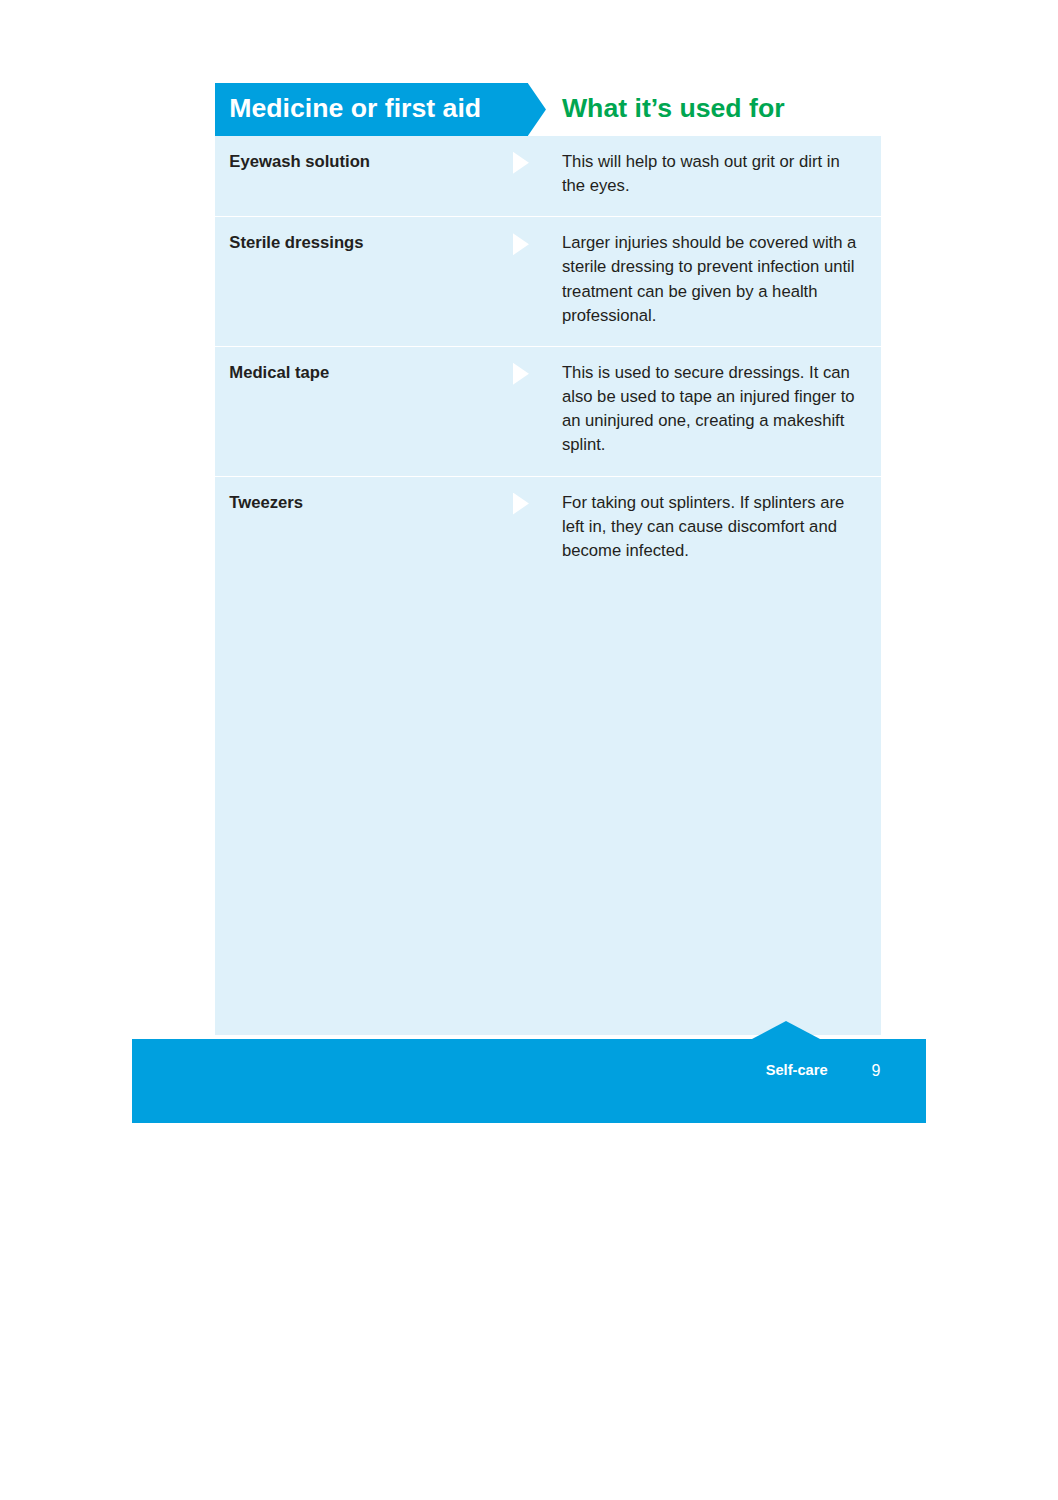| Medicine or first aid | What it’s used for |
| --- | --- |
| Eyewash solution | This will help to wash out grit or dirt in the eyes. |
| Sterile dressings | Larger injuries should be covered with a sterile dressing to prevent infection until treatment can be given by a health professional. |
| Medical tape | This is used to secure dressings. It can also be used to tape an injured finger to an uninjured one, creating a makeshift splint. |
| Tweezers | For taking out splinters. If splinters are left in, they can cause discomfort and become infected. |
Self-care 9